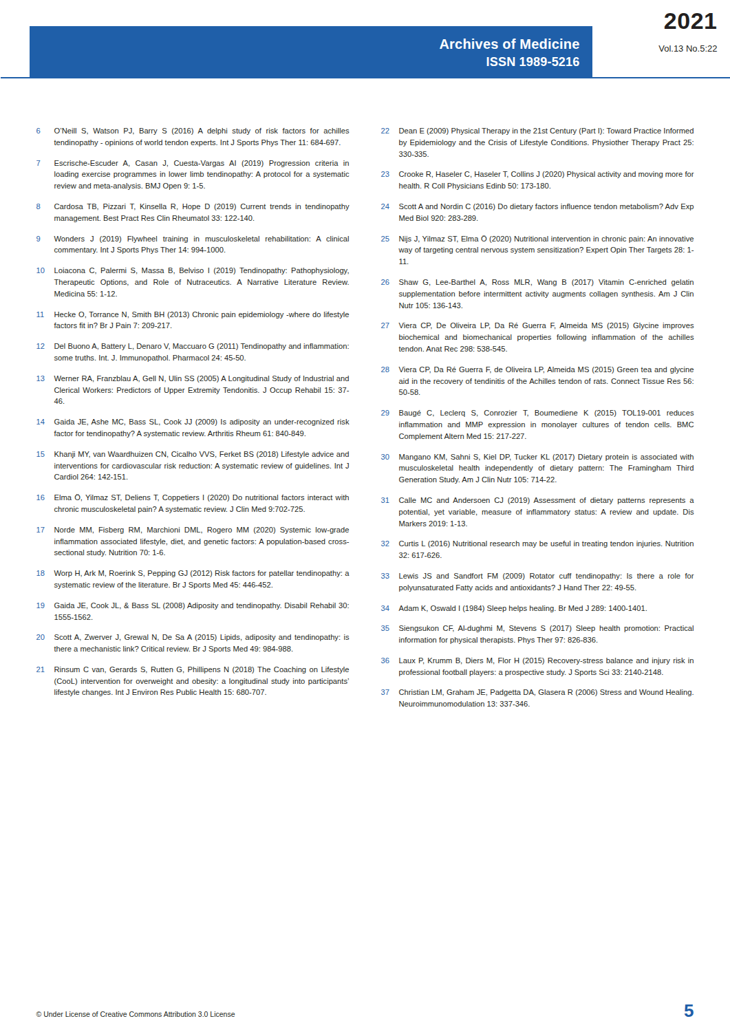Archives of Medicine
ISSN 1989-5216
2021
Vol.13 No.5:22
6 O’Neill S, Watson PJ, Barry S (2016) A delphi study of risk factors for achilles tendinopathy - opinions of world tendon experts. Int J Sports Phys Ther 11: 684-697.
7 Escrische-Escuder A, Casan J, Cuesta-Vargas AI (2019) Progression criteria in loading exercise programmes in lower limb tendinopathy: A protocol for a systematic review and meta-analysis. BMJ Open 9: 1-5.
8 Cardosa TB, Pizzari T, Kinsella R, Hope D (2019) Current trends in tendinopathy management. Best Pract Res Clin Rheumatol 33: 122-140.
9 Wonders J (2019) Flywheel training in musculoskeletal rehabilitation: A clinical commentary. Int J Sports Phys Ther 14: 994-1000.
10 Loiacona C, Palermi S, Massa B, Belviso I (2019) Tendinopathy: Pathophysiology, Therapeutic Options, and Role of Nutraceutics. A Narrative Literature Review. Medicina 55: 1-12.
11 Hecke O, Torrance N, Smith BH (2013) Chronic pain epidemiology -where do lifestyle factors fit in? Br J Pain 7: 209-217.
12 Del Buono A, Battery L, Denaro V, Maccuaro G (2011) Tendinopathy and inflammation: some truths. Int. J. Immunopathol. Pharmacol 24: 45-50.
13 Werner RA, Franzblau A, Gell N, Ulin SS (2005) A Longitudinal Study of Industrial and Clerical Workers: Predictors of Upper Extremity Tendonitis. J Occup Rehabil 15: 37-46.
14 Gaida JE, Ashe MC, Bass SL, Cook JJ (2009) Is adiposity an under-recognized risk factor for tendinopathy? A systematic review. Arthritis Rheum 61: 840-849.
15 Khanji MY, van Waardhuizen CN, Cicalho VVS, Ferket BS (2018) Lifestyle advice and interventions for cardiovascular risk reduction: A systematic review of guidelines. Int J Cardiol 264: 142-151.
16 Elma Ö, Yilmaz ST, Deliens T, Coppetiers I (2020) Do nutritional factors interact with chronic musculoskeletal pain? A systematic review. J Clin Med 9:702-725.
17 Norde MM, Fisberg RM, Marchioni DML, Rogero MM (2020) Systemic low-grade inflammation associated lifestyle, diet, and genetic factors: A population-based cross-sectional study. Nutrition 70: 1-6.
18 Worp H, Ark M, Roerink S, Pepping GJ (2012) Risk factors for patellar tendinopathy: a systematic review of the literature. Br J Sports Med 45: 446-452.
19 Gaida JE, Cook JL, & Bass SL (2008) Adiposity and tendinopathy. Disabil Rehabil 30: 1555-1562.
20 Scott A, Zwerver J, Grewal N, De Sa A (2015) Lipids, adiposity and tendinopathy: is there a mechanistic link? Critical review. Br J Sports Med 49: 984-988.
21 Rinsum C van, Gerards S, Rutten G, Phillipens N (2018) The Coaching on Lifestyle (CooL) intervention for overweight and obesity: a longitudinal study into participants’ lifestyle changes. Int J Environ Res Public Health 15: 680-707.
22 Dean E (2009) Physical Therapy in the 21st Century (Part I): Toward Practice Informed by Epidemiology and the Crisis of Lifestyle Conditions. Physiother Therapy Pract 25: 330-335.
23 Crooke R, Haseler C, Haseler T, Collins J (2020) Physical activity and moving more for health. R Coll Physicians Edinb 50: 173-180.
24 Scott A and Nordin C (2016) Do dietary factors influence tendon metabolism? Adv Exp Med Biol 920: 283-289.
25 Nijs J, Yilmaz ST, Elma Ö (2020) Nutritional intervention in chronic pain: An innovative way of targeting central nervous system sensitization? Expert Opin Ther Targets 28: 1-11.
26 Shaw G, Lee-Barthel A, Ross MLR, Wang B (2017) Vitamin C-enriched gelatin supplementation before intermittent activity augments collagen synthesis. Am J Clin Nutr 105: 136-143.
27 Viera CP, De Oliveira LP, Da Ré Guerra F, Almeida MS (2015) Glycine improves biochemical and biomechanical properties following inflammation of the achilles tendon. Anat Rec 298: 538-545.
28 Viera CP, Da Ré Guerra F, de Oliveira LP, Almeida MS (2015) Green tea and glycine aid in the recovery of tendinitis of the Achilles tendon of rats. Connect Tissue Res 56: 50-58.
29 Baugé C, Leclerq S, Conrozier T, Boumediene K (2015) TOL19-001 reduces inflammation and MMP expression in monolayer cultures of tendon cells. BMC Complement Altern Med 15: 217-227.
30 Mangano KM, Sahni S, Kiel DP, Tucker KL (2017) Dietary protein is associated with musculoskeletal health independently of dietary pattern: The Framingham Third Generation Study. Am J Clin Nutr 105: 714-22.
31 Calle MC and Andersoen CJ (2019) Assessment of dietary patterns represents a potential, yet variable, measure of inflammatory status: A review and update. Dis Markers 2019: 1-13.
32 Curtis L (2016) Nutritional research may be useful in treating tendon injuries. Nutrition 32: 617-626.
33 Lewis JS and Sandfort FM (2009) Rotator cuff tendinopathy: Is there a role for polyunsaturated Fatty acids and antioxidants? J Hand Ther 22: 49-55.
34 Adam K, Oswald I (1984) Sleep helps healing. Br Med J 289: 1400-1401.
35 Siengsukon CF, Al-dughmi M, Stevens S (2017) Sleep health promotion: Practical information for physical therapists. Phys Ther 97: 826-836.
36 Laux P, Krumm B, Diers M, Flor H (2015) Recovery-stress balance and injury risk in professional football players: a prospective study. J Sports Sci 33: 2140-2148.
37 Christian LM, Graham JE, Padgetta DA, Glasera R (2006) Stress and Wound Healing. Neuroimmunomodulation 13: 337-346.
© Under License of Creative Commons Attribution 3.0 License
5